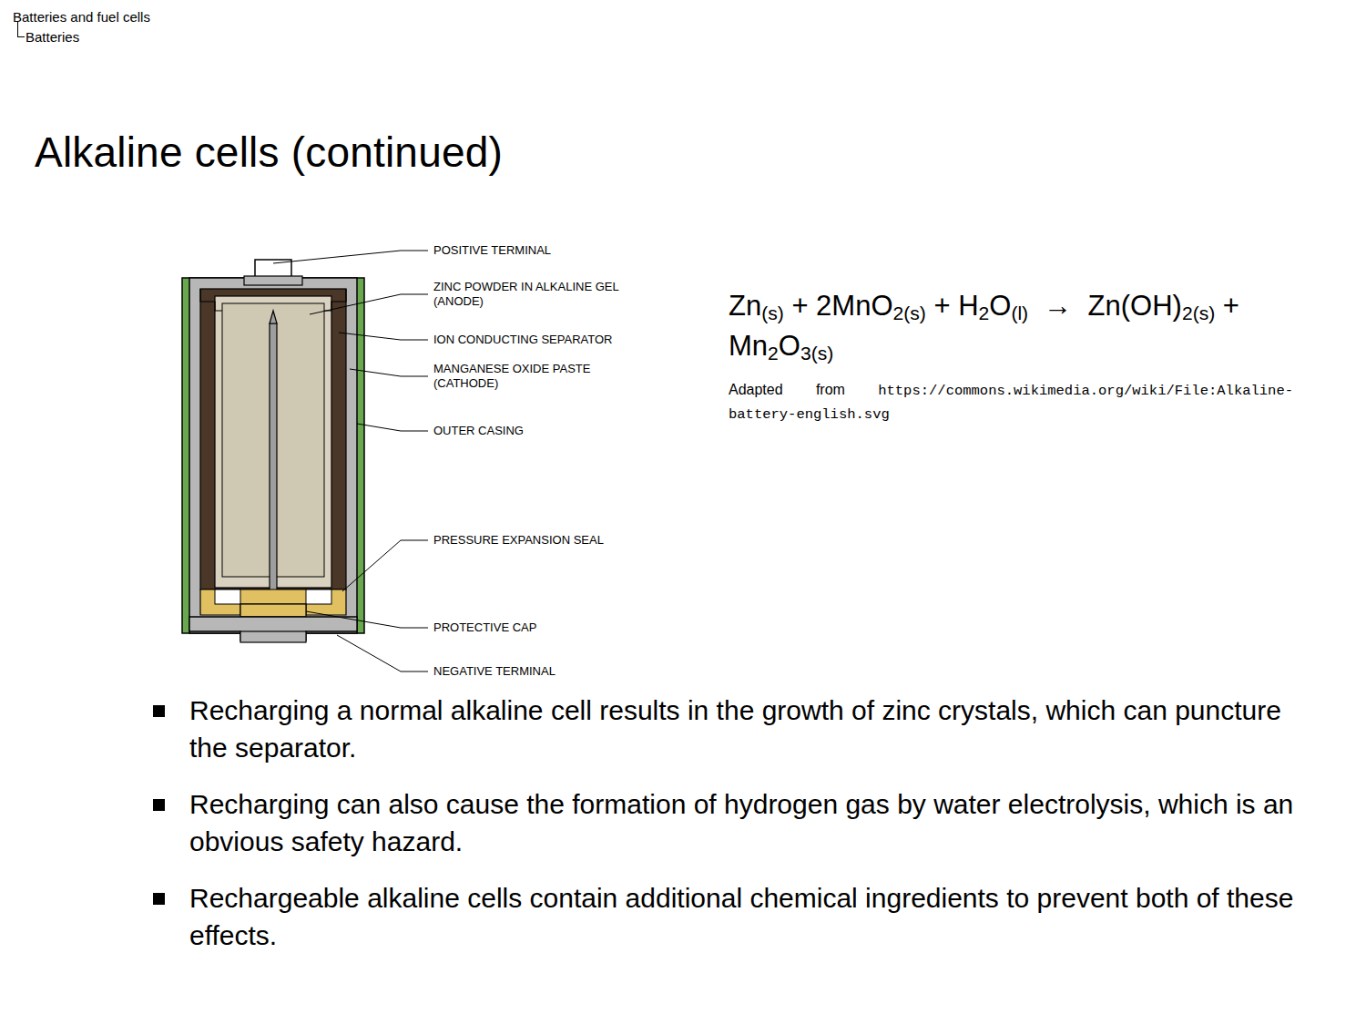Batteries and fuel cells Batteries
Alkaline cells (continued)
POSITIVE TERMINAL ZINC POWDER IN ALKALINE GEL (ANODE) ION CONDUCTING SEPARATOR MANGANESE OXIDE PASTE (CATHODE) OUTER CASING PRESSURE EXPANSION SEAL PROTECTIVE CAP NEGATIVE TERMINAL
Zn(s) + 2MnO2(s) + H2O(l) → Zn(OH)2(s) + Mn2O3(s)
Adapted from https://commons.wikimedia.org/wiki/File:Alkaline-battery-english.svg
Recharging a normal alkaline cell results in the growth of zinc crystals, which can puncture the separator.
Recharging can also cause the formation of hydrogen gas by water electrolysis, which is an obvious safety hazard.
Rechargeable alkaline cells contain additional chemical ingredients to prevent both of these effects.